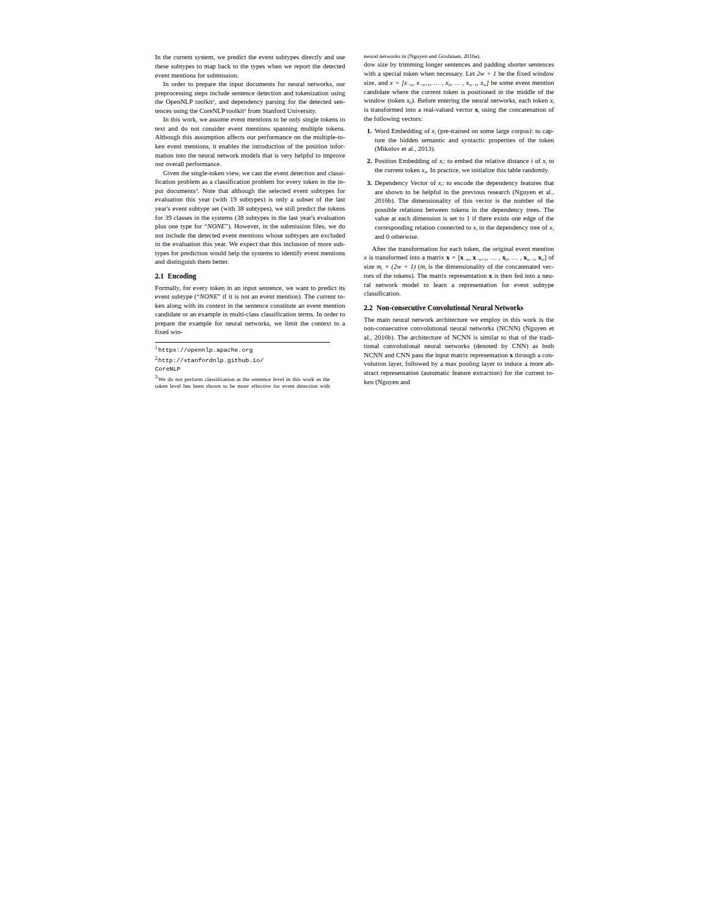In the current system, we predict the event subtypes directly and use these subtypes to map back to the types when we report the detected event mentions for submission.
In order to prepare the input documents for neural networks, our preprocessing steps include sentence detection and tokenization using the OpenNLP toolkit1, and dependency parsing for the detected sentences using the CoreNLP toolkit2 from Stanford University.
In this work, we assume event mentions to be only single tokens in text and do not consider event mentions spanning multiple tokens. Although this assumption affects our performance on the multiple-token event mentions, it enables the introduction of the position information into the neural network models that is very helpful to improve our overall performance.
Given the single-token view, we cast the event detection and classification problem as a classification problem for every token in the input documents3. Note that although the selected event subtypes for evaluation this year (with 19 subtypes) is only a subset of the last year's event subtype set (with 38 subtypes), we still predict the tokens for 39 classes in the systems (38 subtypes in the last year's evaluation plus one type for “NONE”). However, in the submission files, we do not include the detected event mentions whose subtypes are excluded in the evaluation this year. We expect that this inclusion of more subtypes for prediction would help the systems to identify event mentions and distinguish them better.
2.1 Encoding
Formally, for every token in an input sentence, we want to predict its event subtype (“NONE” if it is not an event mention). The current token along with its context in the sentence constitute an event mention candidate or an example in multi-class classification terms. In order to prepare the example for neural networks, we limit the context to a fixed win-
1 https://opennlp.apache.org
2 http://stanfordnlp.github.io/
CoreNLP
3 We do not perform classification at the sentence level in this work as the token level has been shown to be more effective for event detection with neural networks in (Nguyen and Grishman, 2016a).
dow size by trimming longer sentences and padding shorter sentences with a special token when necessary. Let 2w + 1 be the fixed window size, and x = [x−w, x−w+1, … , x0, … , xw−1, xw] be some event mention candidate where the current token is positioned in the middle of the window (token x0). Before entering the neural networks, each token xi is transformed into a real-valued vector xi using the concatenation of the following vectors:
Word Embedding of xi (pre-trained on some large corpus): to capture the hidden semantic and syntactic properties of the token (Mikolov et al., 2013).
Position Embedding of xi: to embed the relative distance i of xi to the current token x0. In practice, we initialize this table randomly.
Dependency Vector of xi: to encode the dependency features that are shown to be helpful in the previous research (Nguyen et al., 2016b). The dimensionality of this vector is the number of the possible relations between tokens in the dependency trees. The value at each dimension is set to 1 if there exists one edge of the corresponding relation connected to xi in the dependency tree of x, and 0 otherwise.
After the transformation for each token, the original event mention x is transformed into a matrix x = [x−w, x−w+1, … , x0, … , xw−1, xw] of size mt × (2w + 1) (mt is the dimensionality of the concatenated vectors of the tokens). The matrix representation x is then fed into a neural network model to learn a representation for event subtype classification.
2.2 Non-consecutive Convolutional Neural Networks
The main neural network architecture we employ in this work is the non-consecutive convolutional neural networks (NCNN) (Nguyen et al., 2016b). The architecture of NCNN is similar to that of the traditional convolutional neural networks (denoted by CNN) as both NCNN and CNN pass the input matrix representation x through a convolution layer, followed by a max pooling layer to induce a more abstract representation (automatic feature extraction) for the current token (Nguyen and